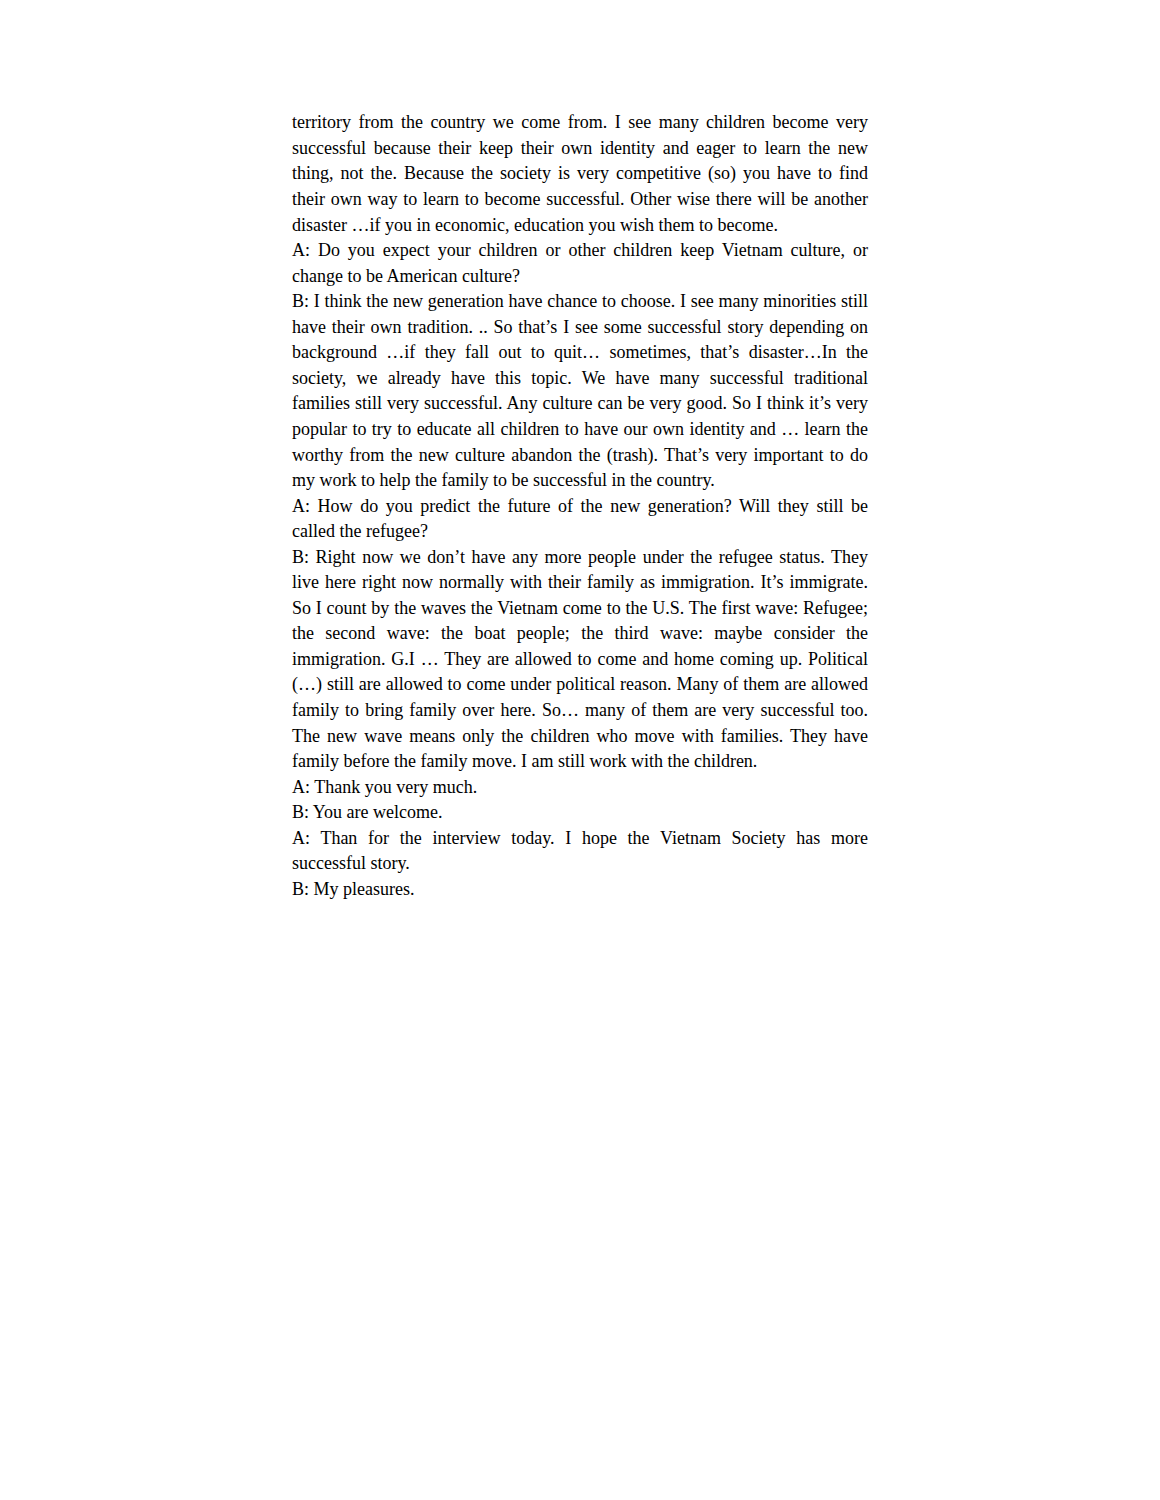territory from the country we come from. I see many children become very successful because their keep their own identity and eager to learn the new thing, not the. Because the society is very competitive (so) you have to find their own way to learn to become successful. Other wise there will be another disaster …if you in economic, education you wish them to become.
A: Do you expect your children or other children keep Vietnam culture, or change to be American culture?
B: I think the new generation have chance to choose. I see many minorities still have their own tradition. .. So that’s I see some successful story depending on background …if they fall out to quit… sometimes, that’s disaster…In the society, we already have this topic. We have many successful traditional families still very successful. Any culture can be very good. So I think it’s very popular to try to educate all children to have our own identity and … learn the worthy from the new culture abandon the (trash). That’s very important to do my work to help the family to be successful in the country.
A: How do you predict the future of the new generation? Will they still be called the refugee?
B: Right now we don’t have any more people under the refugee status. They live here right now normally with their family as immigration. It’s immigrate. So I count by the waves the Vietnam come to the U.S. The first wave: Refugee; the second wave: the boat people; the third wave: maybe consider the immigration. G.I … They are allowed to come and home coming up. Political (…) still are allowed to come under political reason. Many of them are allowed family to bring family over here. So… many of them are very successful too. The new wave means only the children who move with families. They have family before the family move. I am still work with the children.
A: Thank you very much.
B: You are welcome.
A: Than for the interview today. I hope the Vietnam Society has more successful story.
B: My pleasures.